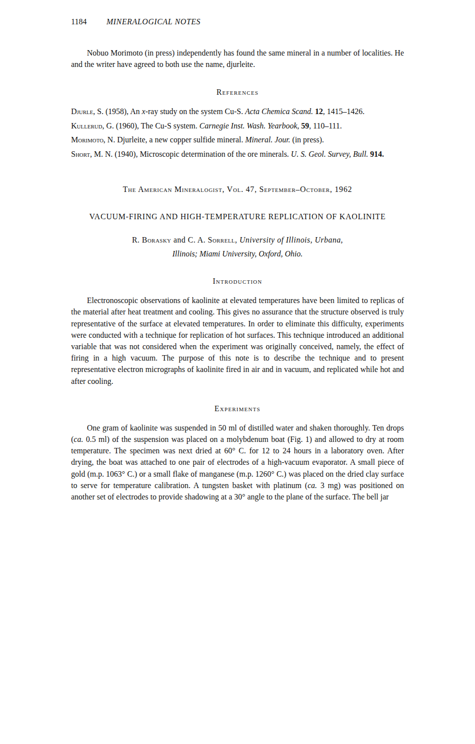1184 MINERALOGICAL NOTES
Nobuo Morimoto (in press) independently has found the same mineral in a number of localities. He and the writer have agreed to both use the name, djurleite.
References
Djurle, S. (1958), An x-ray study on the system Cu-S. Acta Chemica Scand. 12, 1415–1426.
Kullerud, G. (1960), The Cu-S system. Carnegie Inst. Wash. Yearbook, 59, 110–111.
Morimoto, N. Djurleite, a new copper sulfide mineral. Mineral. Jour. (in press).
Short, M. N. (1940), Microscopic determination of the ore minerals. U. S. Geol. Survey, Bull. 914.
The American Mineralogist, Vol. 47, September–October, 1962
VACUUM-FIRING AND HIGH-TEMPERATURE REPLICATION OF KAOLINITE
R. Borasky and C. A. Sorrell, University of Illinois, Urbana,
Illinois; Miami University, Oxford, Ohio.
Introduction
Electronoscopic observations of kaolinite at elevated temperatures have been limited to replicas of the material after heat treatment and cooling. This gives no assurance that the structure observed is truly representative of the surface at elevated temperatures. In order to eliminate this difficulty, experiments were conducted with a technique for replication of hot surfaces. This technique introduced an additional variable that was not considered when the experiment was originally conceived, namely, the effect of firing in a high vacuum. The purpose of this note is to describe the technique and to present representative electron micrographs of kaolinite fired in air and in vacuum, and replicated while hot and after cooling.
Experiments
One gram of kaolinite was suspended in 50 ml of distilled water and shaken thoroughly. Ten drops (ca. 0.5 ml) of the suspension was placed on a molybdenum boat (Fig. 1) and allowed to dry at room temperature. The specimen was next dried at 60° C. for 12 to 24 hours in a laboratory oven. After drying, the boat was attached to one pair of electrodes of a high-vacuum evaporator. A small piece of gold (m.p. 1063° C.) or a small flake of manganese (m.p. 1260° C.) was placed on the dried clay surface to serve for temperature calibration. A tungsten basket with platinum (ca. 3 mg) was positioned on another set of electrodes to provide shadowing at a 30° angle to the plane of the surface. The bell jar